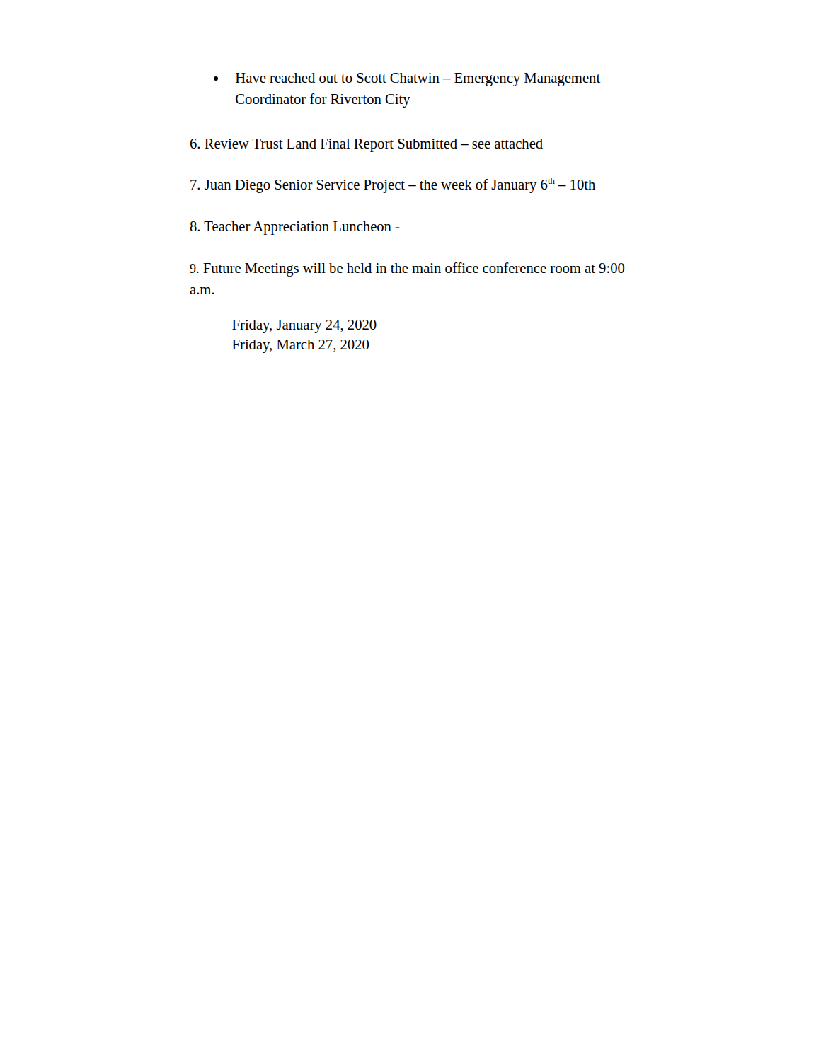Have reached out to Scott Chatwin – Emergency Management Coordinator for Riverton City
6. Review Trust Land Final Report Submitted – see attached
7. Juan Diego Senior Service Project – the week of January 6th – 10th
8. Teacher Appreciation Luncheon -
9. Future Meetings will be held in the main office conference room at 9:00 a.m.
Friday, January 24, 2020
Friday, March 27, 2020